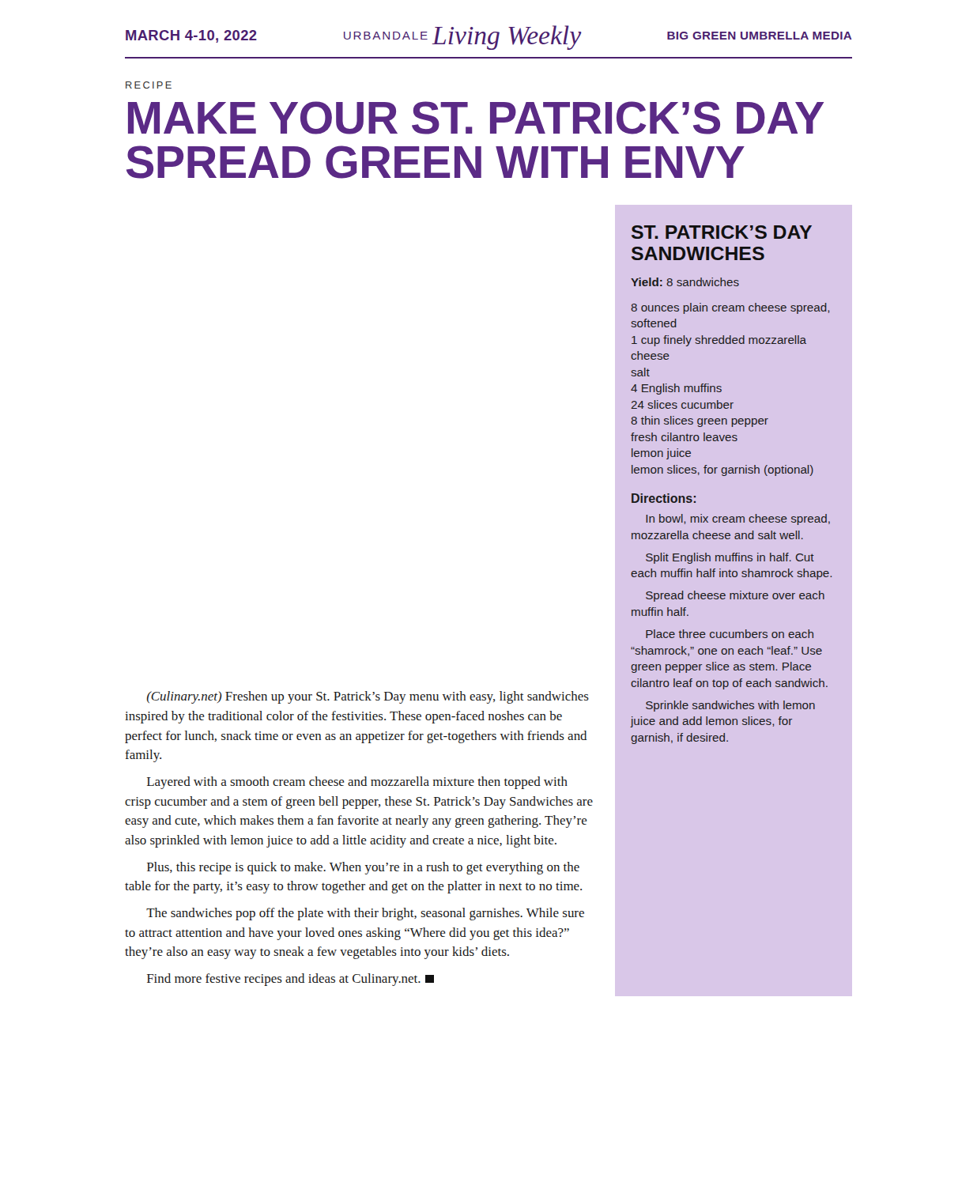MARCH 4-10, 2022
URBANDALE Living Weekly
BIG GREEN UMBRELLA MEDIA
RECIPE
Make your St. Patrick’s Day spread green with envy
(Culinary.net) Freshen up your St. Patrick’s Day menu with easy, light sandwiches inspired by the traditional color of the festivities. These open-faced noshes can be perfect for lunch, snack time or even as an appetizer for get-togethers with friends and family.
Layered with a smooth cream cheese and mozzarella mixture then topped with crisp cucumber and a stem of green bell pepper, these St. Patrick’s Day Sandwiches are easy and cute, which makes them a fan favorite at nearly any green gathering. They’re also sprinkled with lemon juice to add a little acidity and create a nice, light bite.
Plus, this recipe is quick to make. When you’re in a rush to get everything on the table for the party, it’s easy to throw together and get on the platter in next to no time.
The sandwiches pop off the plate with their bright, seasonal garnishes. While sure to attract attention and have your loved ones asking “Where did you get this idea?” they’re also an easy way to sneak a few vegetables into your kids’ diets.
Find more festive recipes and ideas at Culinary.net.
St. Patrick’s Day Sandwiches
Yield: 8 sandwiches
8 ounces plain cream cheese spread, softened
1 cup finely shredded mozzarella cheese
salt
4 English muffins
24 slices cucumber
8 thin slices green pepper
fresh cilantro leaves
lemon juice
lemon slices, for garnish (optional)
Directions:
In bowl, mix cream cheese spread, mozzarella cheese and salt well.
Split English muffins in half. Cut each muffin half into shamrock shape.
Spread cheese mixture over each muffin half.
Place three cucumbers on each “shamrock,” one on each “leaf.” Use green pepper slice as stem. Place cilantro leaf on top of each sandwich.
Sprinkle sandwiches with lemon juice and add lemon slices, for garnish, if desired.